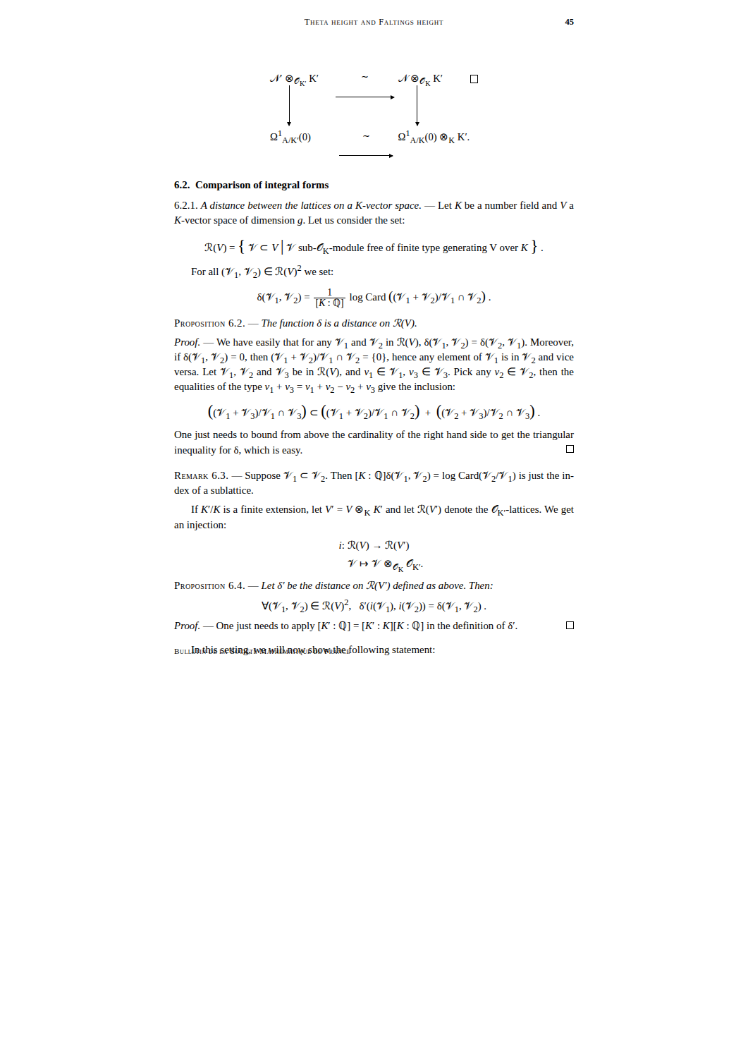Theta height and Faltings height 45
𝒩′ ⊗𝒪K′ K′ 𝒩 ⊗𝒪K K′ Ω1A/K′(0) Ω1A/K(0) ⊗K K′. ∼ ∼
6.2. Comparison of integral forms
6.2.1. A distance between the lattices on a K-vector space. — Let K be a number field and V a K-vector space of dimension g. Let us consider the set:
ℛ(V) = { 𝒱 ⊂ V | 𝒱 sub-𝒪K-module free of finite type generating V over K } .
For all (𝒱1, 𝒱2) ∈ ℛ(V)2 we set:
δ(𝒱1, 𝒱2) = 1[K : ℚ] log Card ((𝒱1 + 𝒱2)/𝒱1 ∩ 𝒱2) .
Proposition 6.2. — The function δ is a distance on ℛ(V).
Proof. — We have easily that for any 𝒱1 and 𝒱2 in ℛ(V), δ(𝒱1, 𝒱2) = δ(𝒱2, 𝒱1). Moreover, if δ(𝒱1, 𝒱2) = 0, then (𝒱1 + 𝒱2)/𝒱1 ∩ 𝒱2 = {0}, hence any element of 𝒱1 is in 𝒱2 and vice versa. Let 𝒱1, 𝒱2 and 𝒱3 be in ℛ(V), and v1 ∈ 𝒱1, v3 ∈ 𝒱3. Pick any v2 ∈ 𝒱2, then the equalities of the type v1 + v3 = v1 + v2 − v2 + v3 give the inclusion:
((𝒱1 + 𝒱3)/𝒱1 ∩ 𝒱3) ⊂ ((𝒱1 + 𝒱2)/𝒱1 ∩ 𝒱2) + ((𝒱2 + 𝒱3)/𝒱2 ∩ 𝒱3) .
One just needs to bound from above the cardinality of the right hand side to get the triangular inequality for δ, which is easy.
Remark 6.3. — Suppose 𝒱1 ⊂ 𝒱2. Then [K : ℚ]δ(𝒱1, 𝒱2) = log Card(𝒱2/𝒱1) is just the index of a sublattice.
If K′/K is a finite extension, let V′ = V ⊗K K′ and let ℛ(V′) denote the 𝒪K′-lattices. We get an injection:
i: ℛ(V) → ℛ(V′) 𝒱 ↦ 𝒱 ⊗𝒪K 𝒪K′.
Proposition 6.4. — Let δ′ be the distance on ℛ(V′) defined as above. Then:
∀(𝒱1, 𝒱2) ∈ ℛ(V)2, δ′(i(𝒱1), i(𝒱2)) = δ(𝒱1, 𝒱2) .
Proof. — One just needs to apply [K′ : ℚ] = [K′ : K][K : ℚ] in the definition of δ′.
In this setting, we will now show the following statement:
Bulletin de la Société Mathématique de France